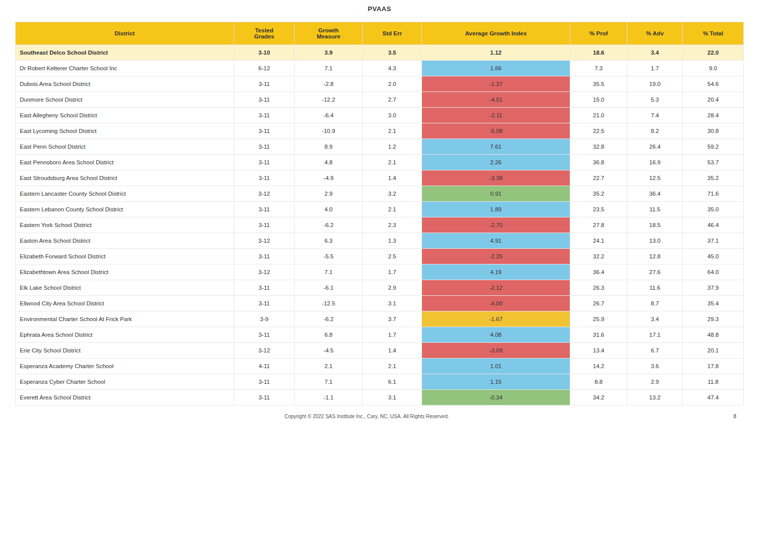PVAAS
| District | Tested Grades | Growth Measure | Std Err | Average Growth Index | % Prof | % Adv | % Total |
| --- | --- | --- | --- | --- | --- | --- | --- |
| Southeast Delco School District | 3-10 | 3.9 | 3.5 | 1.12 | 18.6 | 3.4 | 22.0 |
| Dr Robert Ketterer Charter School Inc | 6-12 | 7.1 | 4.3 | 1.66 | 7.3 | 1.7 | 9.0 |
| Dubois Area School District | 3-11 | -2.8 | 2.0 | -1.37 | 35.5 | 19.0 | 54.6 |
| Dunmore School District | 3-11 | -12.2 | 2.7 | -4.51 | 15.0 | 5.3 | 20.4 |
| East Allegheny School District | 3-11 | -6.4 | 3.0 | -2.11 | 21.0 | 7.4 | 28.4 |
| East Lycoming School District | 3-11 | -10.9 | 2.1 | -5.08 | 22.5 | 8.2 | 30.8 |
| East Penn School District | 3-11 | 8.9 | 1.2 | 7.61 | 32.8 | 26.4 | 59.2 |
| East Pennsboro Area School District | 3-11 | 4.8 | 2.1 | 2.26 | 36.8 | 16.9 | 53.7 |
| East Stroudsburg Area School District | 3-11 | -4.9 | 1.4 | -3.38 | 22.7 | 12.5 | 35.2 |
| Eastern Lancaster County School District | 3-12 | 2.9 | 3.2 | 0.91 | 35.2 | 36.4 | 71.6 |
| Eastern Lebanon County School District | 3-11 | 4.0 | 2.1 | 1.89 | 23.5 | 11.5 | 35.0 |
| Eastern York School District | 3-11 | -6.2 | 2.3 | -2.70 | 27.8 | 18.5 | 46.4 |
| Easton Area School District | 3-12 | 6.3 | 1.3 | 4.91 | 24.1 | 13.0 | 37.1 |
| Elizabeth Forward School District | 3-11 | -5.5 | 2.5 | -2.25 | 32.2 | 12.8 | 45.0 |
| Elizabethtown Area School District | 3-12 | 7.1 | 1.7 | 4.19 | 36.4 | 27.6 | 64.0 |
| Elk Lake School District | 3-11 | -6.1 | 2.9 | -2.12 | 26.3 | 11.6 | 37.9 |
| Ellwood City Area School District | 3-11 | -12.5 | 3.1 | -4.00 | 26.7 | 8.7 | 35.4 |
| Environmental Charter School At Frick Park | 3-9 | -6.2 | 3.7 | -1.67 | 25.9 | 3.4 | 29.3 |
| Ephrata Area School District | 3-11 | 6.8 | 1.7 | 4.08 | 31.6 | 17.1 | 48.8 |
| Erie City School District | 3-12 | -4.5 | 1.4 | -3.09 | 13.4 | 6.7 | 20.1 |
| Esperanza Academy Charter School | 4-11 | 2.1 | 2.1 | 1.01 | 14.2 | 3.6 | 17.8 |
| Esperanza Cyber Charter School | 3-11 | 7.1 | 6.1 | 1.15 | 8.8 | 2.9 | 11.8 |
| Everett Area School District | 3-11 | -1.1 | 3.1 | -0.34 | 34.2 | 13.2 | 47.4 |
Copyright © 2022 SAS Institute Inc., Cary, NC, USA. All Rights Reserved. 8